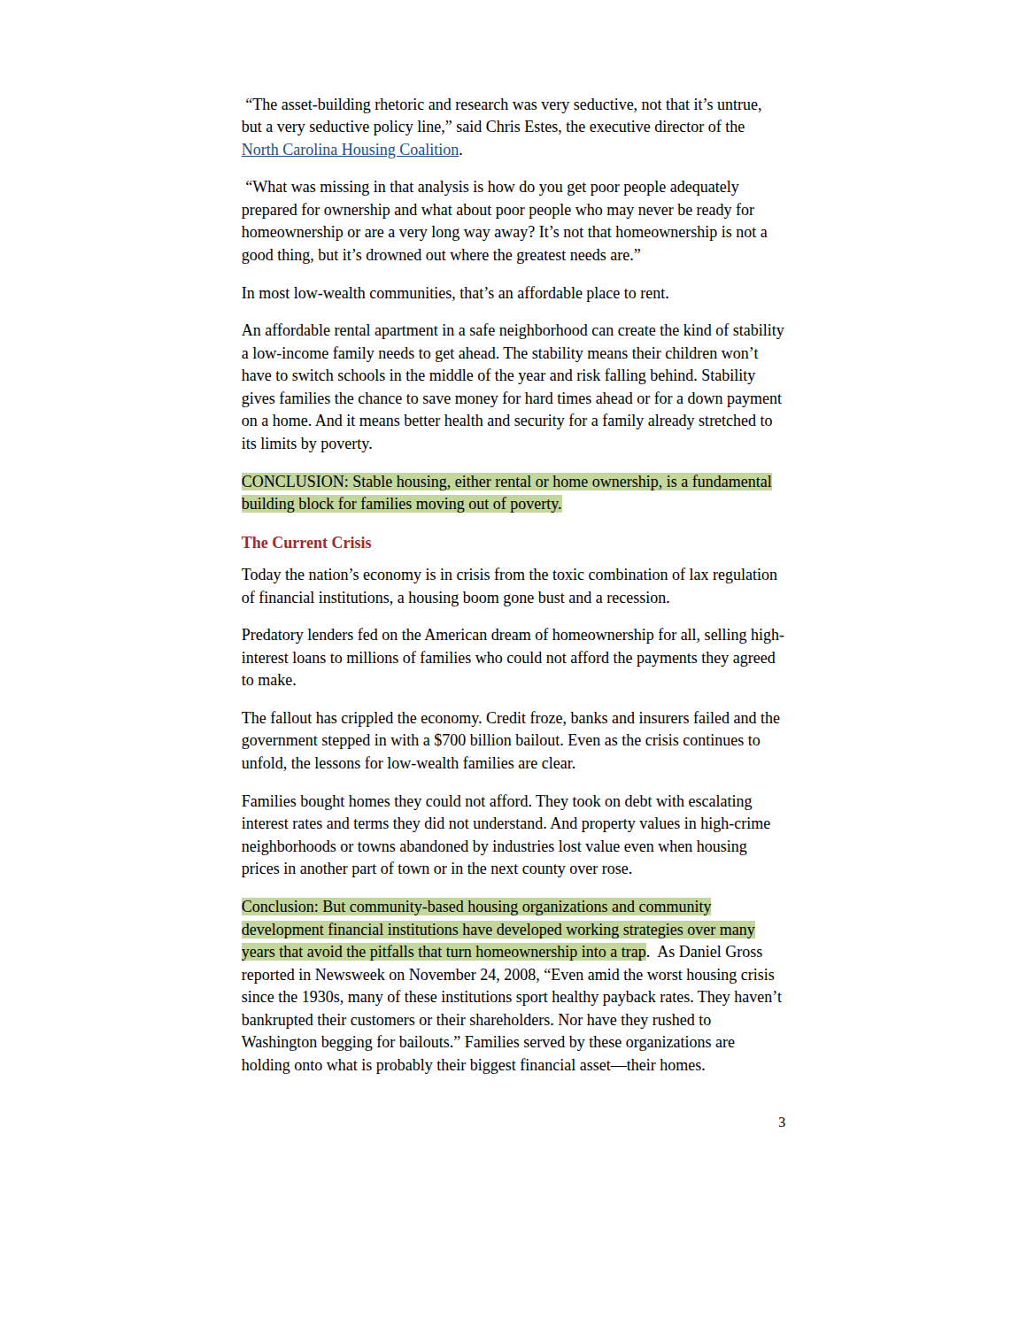“The asset-building rhetoric and research was very seductive, not that it’s untrue, but a very seductive policy line,” said Chris Estes, the executive director of the North Carolina Housing Coalition.
“What was missing in that analysis is how do you get poor people adequately prepared for ownership and what about poor people who may never be ready for homeownership or are a very long way away? It’s not that homeownership is not a good thing, but it’s drowned out where the greatest needs are.”
In most low-wealth communities, that’s an affordable place to rent.
An affordable rental apartment in a safe neighborhood can create the kind of stability a low-income family needs to get ahead. The stability means their children won’t have to switch schools in the middle of the year and risk falling behind. Stability gives families the chance to save money for hard times ahead or for a down payment on a home. And it means better health and security for a family already stretched to its limits by poverty.
CONCLUSION: Stable housing, either rental or home ownership, is a fundamental building block for families moving out of poverty.
The Current Crisis
Today the nation’s economy is in crisis from the toxic combination of lax regulation of financial institutions, a housing boom gone bust and a recession.
Predatory lenders fed on the American dream of homeownership for all, selling high-interest loans to millions of families who could not afford the payments they agreed to make.
The fallout has crippled the economy. Credit froze, banks and insurers failed and the government stepped in with a $700 billion bailout. Even as the crisis continues to unfold, the lessons for low-wealth families are clear.
Families bought homes they could not afford. They took on debt with escalating interest rates and terms they did not understand. And property values in high-crime neighborhoods or towns abandoned by industries lost value even when housing prices in another part of town or in the next county over rose.
Conclusion: But community-based housing organizations and community development financial institutions have developed working strategies over many years that avoid the pitfalls that turn homeownership into a trap. As Daniel Gross reported in Newsweek on November 24, 2008, “Even amid the worst housing crisis since the 1930s, many of these institutions sport healthy payback rates. They haven’t bankrupted their customers or their shareholders. Nor have they rushed to Washington begging for bailouts.” Families served by these organizations are holding onto what is probably their biggest financial asset—their homes.
3